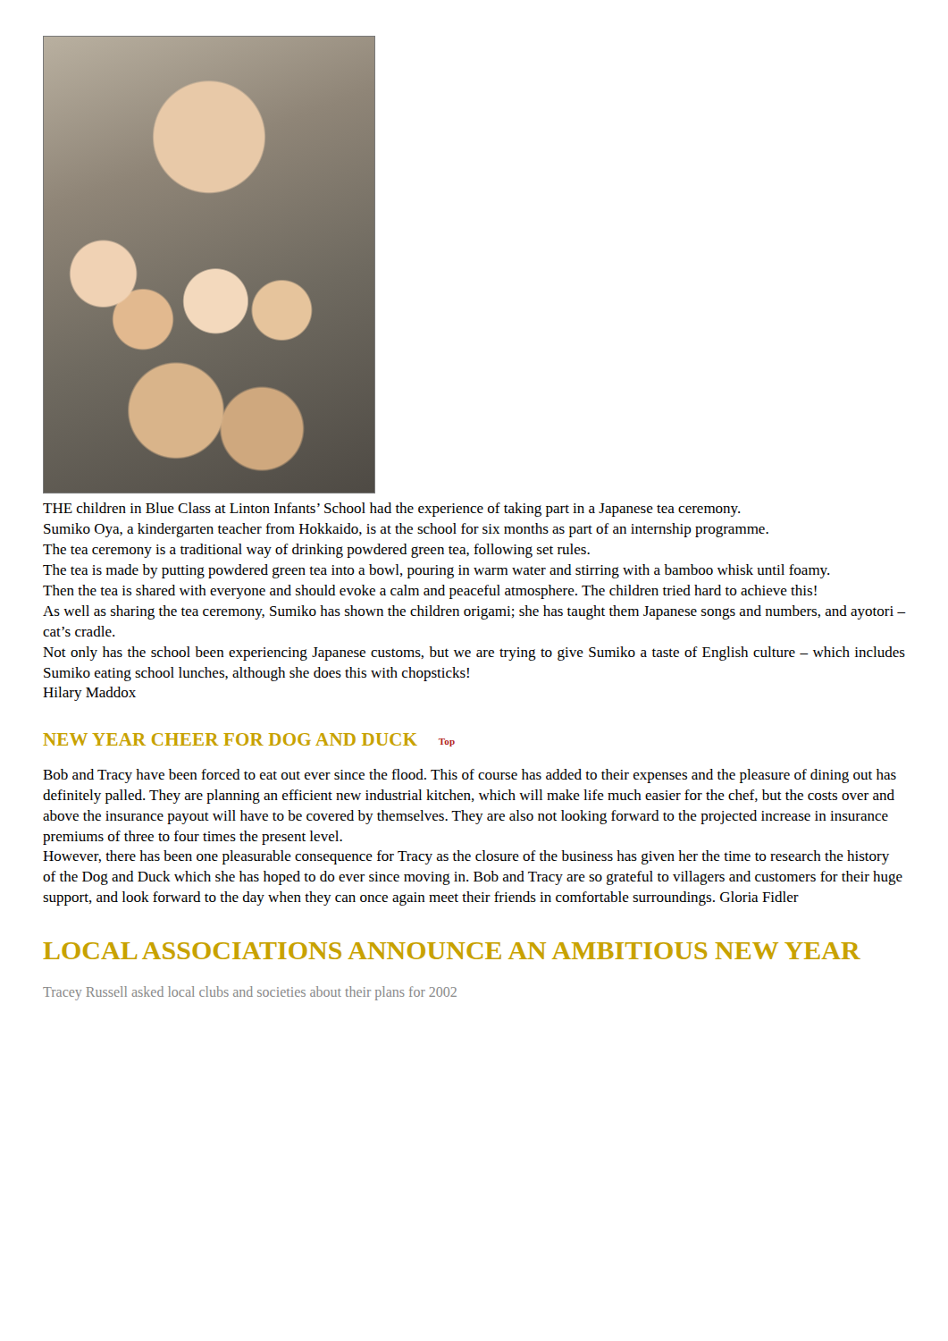THE children in Blue Class at Linton Infants’ School had the experience of taking part in a Japanese tea ceremony.
Sumiko Oya, a kindergarten teacher from Hokkaido, is at the school for six months as part of an internship programme.
The tea ceremony is a traditional way of drinking powdered green tea, following set rules.
The tea is made by putting powdered green tea into a bowl, pouring in warm water and stirring with a bamboo whisk until foamy.
Then the tea is shared with everyone and should evoke a calm and peaceful atmosphere. The children tried hard to achieve this!
As well as sharing the tea ceremony, Sumiko has shown the children origami; she has taught them Japanese songs and numbers, and ayotori – cat’s cradle.
Not only has the school been experiencing Japanese customs, but we are trying to give Sumiko a taste of English culture – which includes Sumiko eating school lunches, although she does this with chopsticks!
Hilary Maddox
NEW YEAR CHEER FOR DOG AND DUCK Top
Bob and Tracy have been forced to eat out ever since the flood. This of course has added to their expenses and the pleasure of dining out has definitely palled. They are planning an efficient new industrial kitchen, which will make life much easier for the chef, but the costs over and above the insurance payout will have to be covered by themselves. They are also not looking forward to the projected increase in insurance premiums of three to four times the present level.
However, there has been one pleasurable consequence for Tracy as the closure of the business has given her the time to research the history of the Dog and Duck which she has hoped to do ever since moving in. Bob and Tracy are so grateful to villagers and customers for their huge support, and look forward to the day when they can once again meet their friends in comfortable surroundings. Gloria Fidler
LOCAL ASSOCIATIONS ANNOUNCE AN AMBITIOUS NEW YEAR
Tracey Russell asked local clubs and societies about their plans for 2002